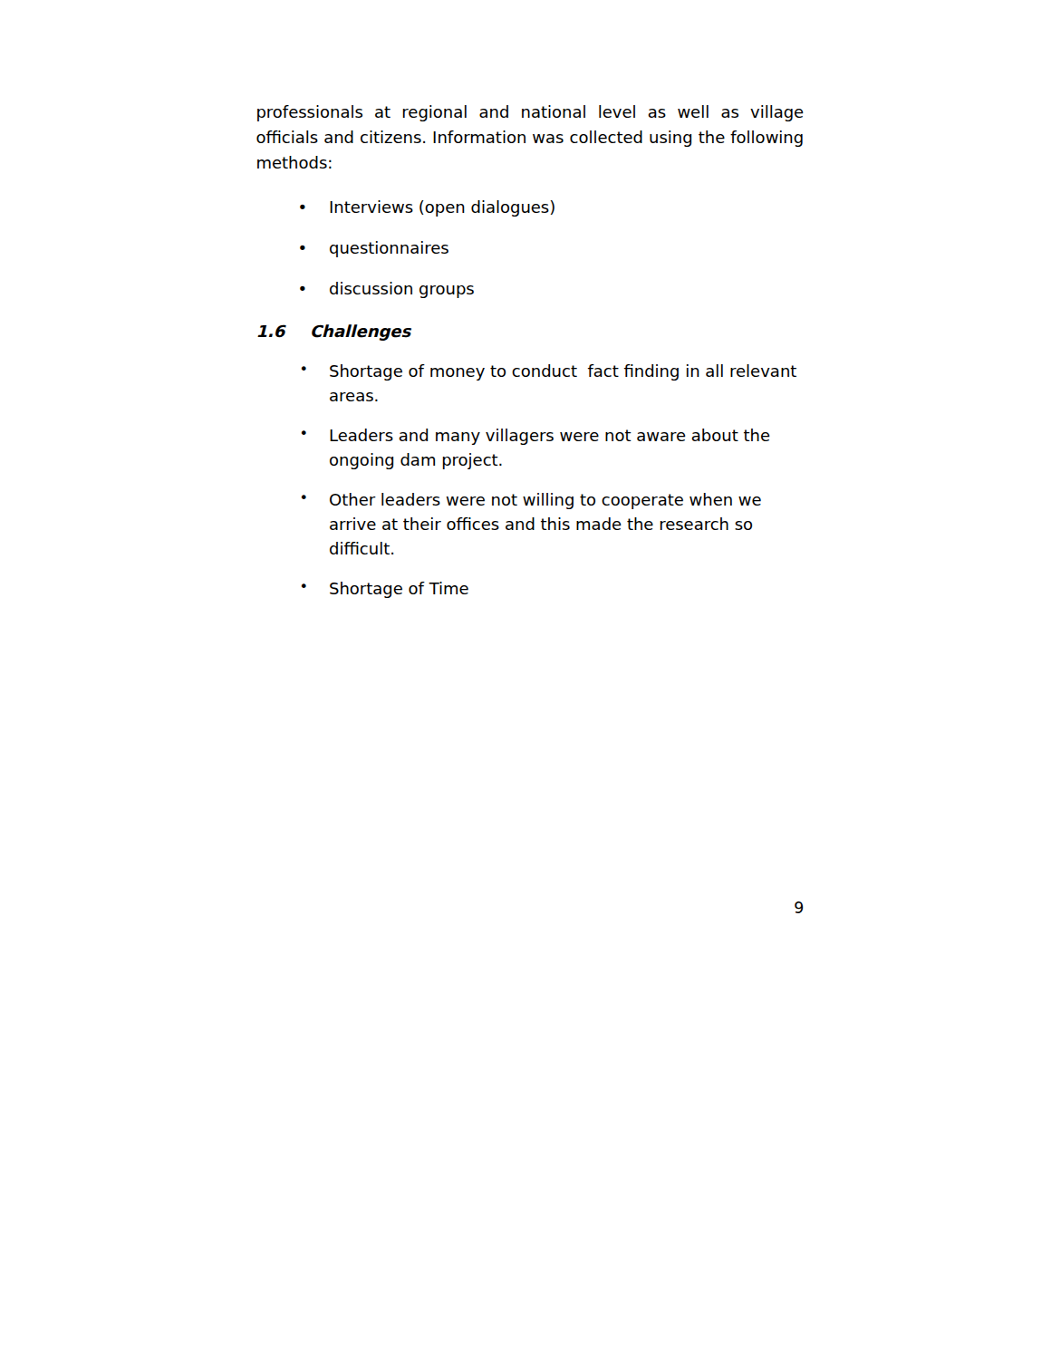professionals at regional and national level as well as village officials and citizens. Information was collected using the following methods:
Interviews (open dialogues)
questionnaires
discussion groups
1.6 Challenges
Shortage of money to conduct fact finding in all relevant areas.
Leaders and many villagers were not aware about the ongoing dam project.
Other leaders were not willing to cooperate when we arrive at their offices and this made the research so difficult.
Shortage of Time
9